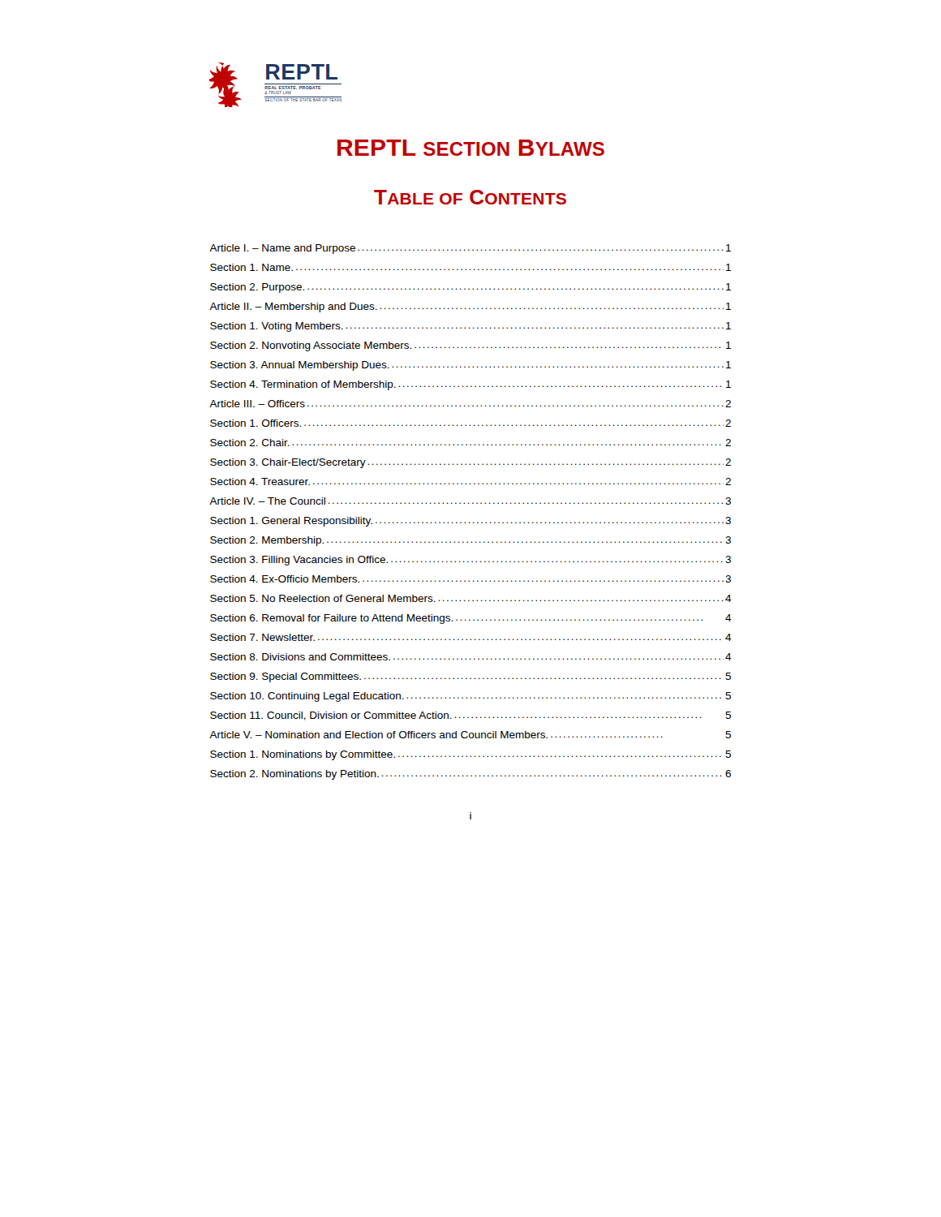REPTL
REAL ESTATE, PROBATE
& TRUST LAW
SECTION OF THE STATE BAR OF TEXAS
REPTL SECTION BYLAWS
TABLE OF CONTENTS
Article I. – Name and Purpose .................................................................................................. 1
Section 1. Name. ....................................................................................................................... 1
Section 2. Purpose. ................................................................................................................... 1
Article II. – Membership and Dues. ......................................................................................... 1
Section 1. Voting Members. ..................................................................................................... 1
Section 2. Nonvoting Associate Members. .......................................................................... 1
Section 3. Annual Membership Dues. ................................................................................... 1
Section 4. Termination of Membership. ................................................................................ 1
Article III. – Officers ............................................................................................................. 2
Section 1. Officers. .................................................................................................................... 2
Section 2. Chair. ....................................................................................................................... 2
Section 3. Chair-Elect/Secretary ................................................................................................. 2
Section 4. Treasurer. ................................................................................................................. 2
Article IV. – The Council ..................................................................................................... 3
Section 1. General Responsibility. ......................................................................................... 3
Section 2. Membership. ......................................................................................................... 3
Section 3. Filling Vacancies in Office. .................................................................................. 3
Section 4. Ex-Officio Members. ............................................................................................... 3
Section 5. No Reelection of General Members. ..................................................................... 4
Section 6. Removal for Failure to Attend Meetings. ........................................................... 4
Section 7. Newsletter. ............................................................................................................... 4
Section 8. Divisions and Committees. .................................................................................. 4
Section 9. Special Committees. .............................................................................................. 5
Section 10. Continuing Legal Education. ............................................................................ 5
Section 11. Council, Division or Committee Action. ........................................................... 5
Article V. – Nomination and Election of Officers and Council Members. ........................... 5
Section 1. Nominations by Committee. ................................................................................ 5
Section 2. Nominations by Petition. ..................................................................................... 6
i